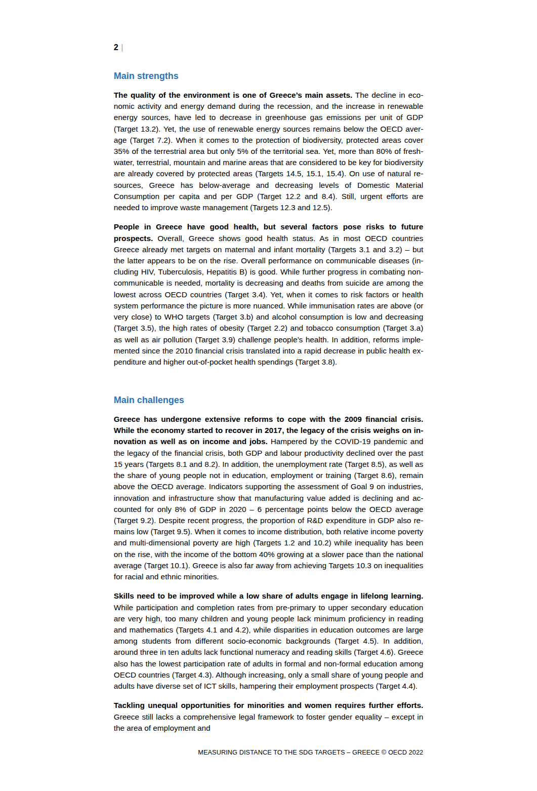2|
Main strengths
The quality of the environment is one of Greece’s main assets. The decline in economic activity and energy demand during the recession, and the increase in renewable energy sources, have led to decrease in greenhouse gas emissions per unit of GDP (Target 13.2). Yet, the use of renewable energy sources remains below the OECD average (Target 7.2). When it comes to the protection of biodiversity, protected areas cover 35% of the terrestrial area but only 5% of the territorial sea. Yet, more than 80% of freshwater, terrestrial, mountain and marine areas that are considered to be key for biodiversity are already covered by protected areas (Targets 14.5, 15.1, 15.4). On use of natural resources, Greece has below-average and decreasing levels of Domestic Material Consumption per capita and per GDP (Target 12.2 and 8.4). Still, urgent efforts are needed to improve waste management (Targets 12.3 and 12.5).
People in Greece have good health, but several factors pose risks to future prospects. Overall, Greece shows good health status. As in most OECD countries Greece already met targets on maternal and infant mortality (Targets 3.1 and 3.2) – but the latter appears to be on the rise. Overall performance on communicable diseases (including HIV, Tuberculosis, Hepatitis B) is good. While further progress in combating non-communicable is needed, mortality is decreasing and deaths from suicide are among the lowest across OECD countries (Target 3.4). Yet, when it comes to risk factors or health system performance the picture is more nuanced. While immunisation rates are above (or very close) to WHO targets (Target 3.b) and alcohol consumption is low and decreasing (Target 3.5), the high rates of obesity (Target 2.2) and tobacco consumption (Target 3.a) as well as air pollution (Target 3.9) challenge people’s health. In addition, reforms implemented since the 2010 financial crisis translated into a rapid decrease in public health expenditure and higher out-of-pocket health spendings (Target 3.8).
Main challenges
Greece has undergone extensive reforms to cope with the 2009 financial crisis. While the economy started to recover in 2017, the legacy of the crisis weighs on innovation as well as on income and jobs. Hampered by the COVID-19 pandemic and the legacy of the financial crisis, both GDP and labour productivity declined over the past 15 years (Targets 8.1 and 8.2). In addition, the unemployment rate (Target 8.5), as well as the share of young people not in education, employment or training (Target 8.6), remain above the OECD average. Indicators supporting the assessment of Goal 9 on industries, innovation and infrastructure show that manufacturing value added is declining and accounted for only 8% of GDP in 2020 – 6 percentage points below the OECD average (Target 9.2). Despite recent progress, the proportion of R&D expenditure in GDP also remains low (Target 9.5). When it comes to income distribution, both relative income poverty and multi-dimensional poverty are high (Targets 1.2 and 10.2) while inequality has been on the rise, with the income of the bottom 40% growing at a slower pace than the national average (Target 10.1). Greece is also far away from achieving Targets 10.3 on inequalities for racial and ethnic minorities.
Skills need to be improved while a low share of adults engage in lifelong learning. While participation and completion rates from pre-primary to upper secondary education are very high, too many children and young people lack minimum proficiency in reading and mathematics (Targets 4.1 and 4.2), while disparities in education outcomes are large among students from different socio-economic backgrounds (Target 4.5). In addition, around three in ten adults lack functional numeracy and reading skills (Target 4.6). Greece also has the lowest participation rate of adults in formal and non-formal education among OECD countries (Target 4.3). Although increasing, only a small share of young people and adults have diverse set of ICT skills, hampering their employment prospects (Target 4.4).
Tackling unequal opportunities for minorities and women requires further efforts. Greece still lacks a comprehensive legal framework to foster gender equality – except in the area of employment and
MEASURING DISTANCE TO THE SDG TARGETS – GREECE © OECD 2022